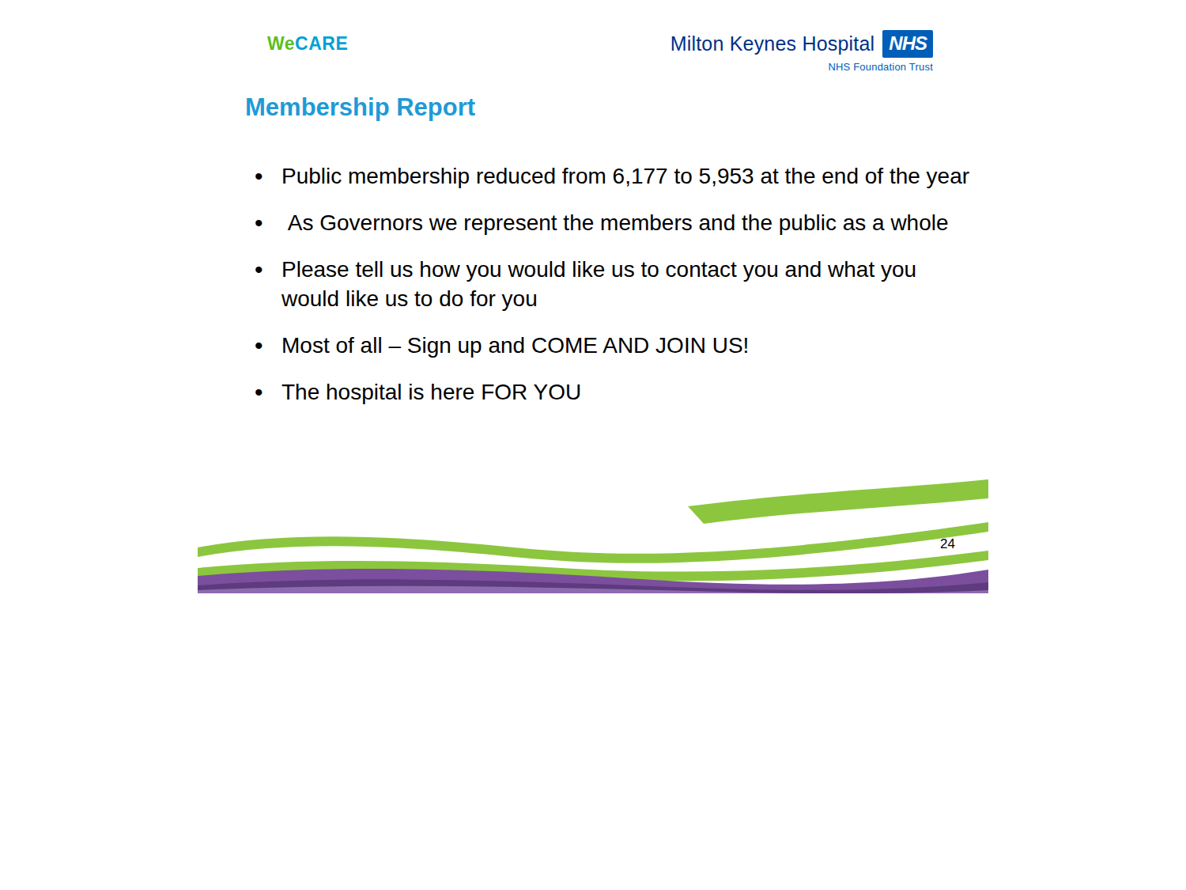We CARE
Milton Keynes Hospital NHS
NHS Foundation Trust
Membership Report
Public membership reduced from 6,177 to 5,953 at the end of the year
As Governors we represent the members and the public as a whole
Please tell us how you would like us to contact you and what you would like us to do for you
Most of all – Sign up and COME AND JOIN US!
The hospital is here FOR YOU
24